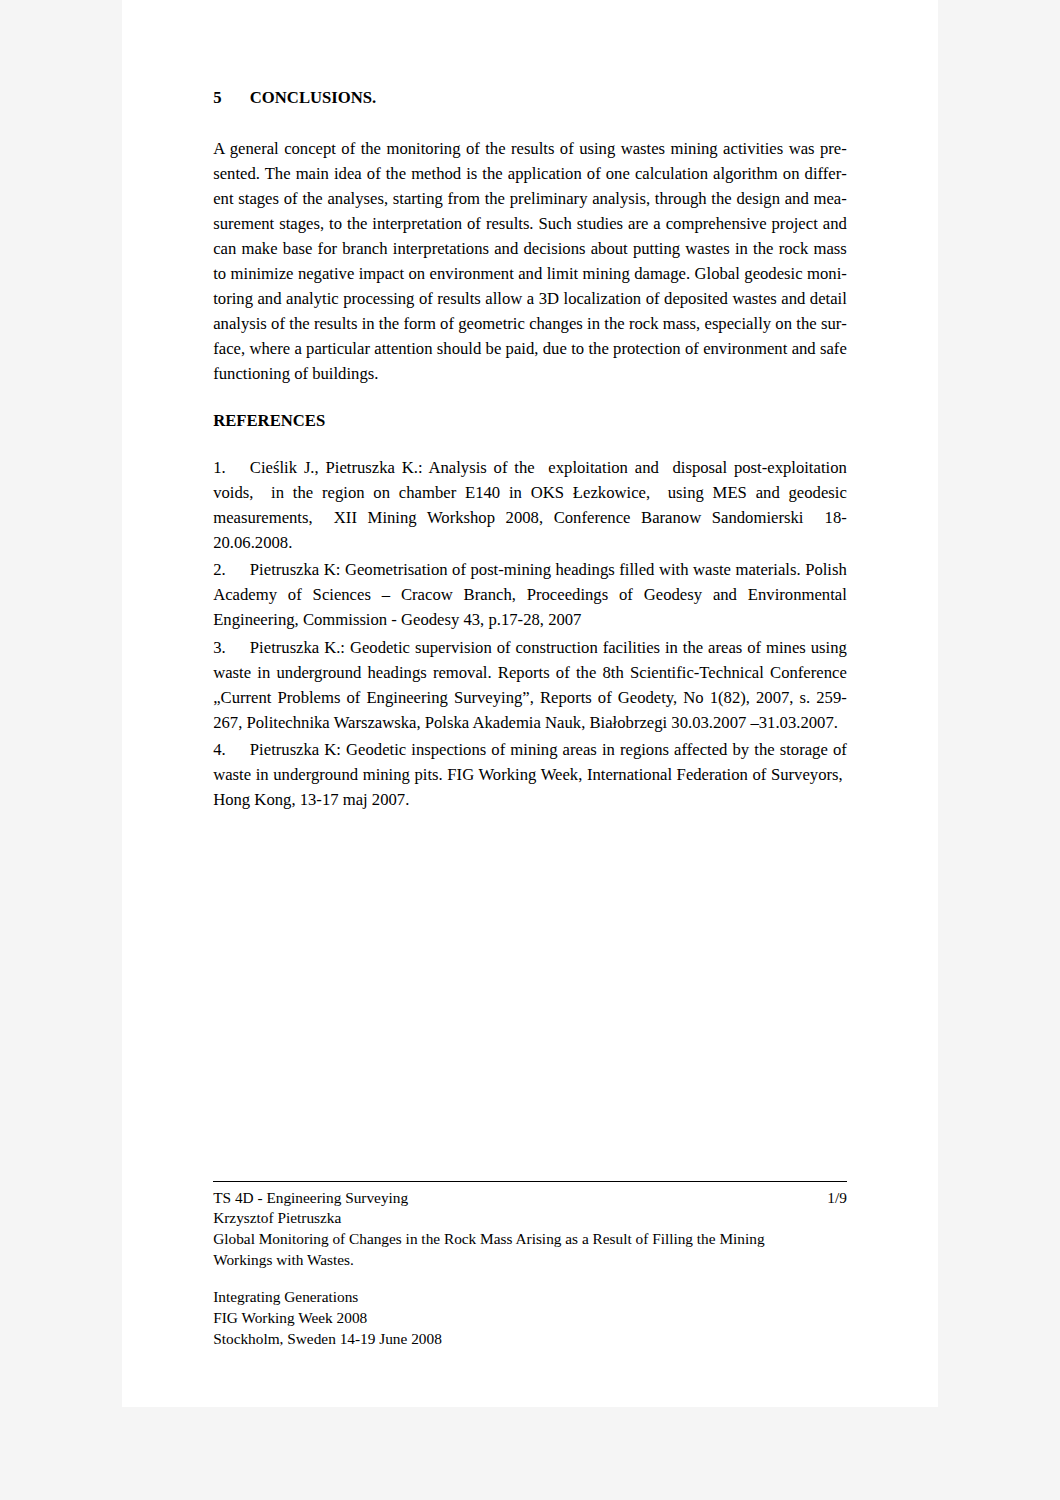5 CONCLUSIONS.
A general concept of the monitoring of the results of using wastes mining activities was presented. The main idea of the method is the application of one calculation algorithm on different stages of the analyses, starting from the preliminary analysis, through the design and measurement stages, to the interpretation of results. Such studies are a comprehensive project and can make base for branch interpretations and decisions about putting wastes in the rock mass to minimize negative impact on environment and limit mining damage. Global geodesic monitoring and analytic processing of results allow a 3D localization of deposited wastes and detail analysis of the results in the form of geometric changes in the rock mass, especially on the surface, where a particular attention should be paid, due to the protection of environment and safe functioning of buildings.
REFERENCES
1. Cieślik J., Pietruszka K.: Analysis of the exploitation and disposal post-exploitation voids, in the region on chamber E140 in OKS Łezkowice, using MES and geodesic measurements, XII Mining Workshop 2008, Conference Baranow Sandomierski 18-20.06.2008.
2. Pietruszka K: Geometrisation of post-mining headings filled with waste materials. Polish Academy of Sciences – Cracow Branch, Proceedings of Geodesy and Environmental Engineering, Commission - Geodesy 43, p.17-28, 2007
3. Pietruszka K.: Geodetic supervision of construction facilities in the areas of mines using waste in underground headings removal. Reports of the 8th Scientific-Technical Conference „Current Problems of Engineering Surveying”, Reports of Geodety, No 1(82), 2007, s. 259-267, Politechnika Warszawska, Polska Akademia Nauk, Białobrzegi 30.03.2007 –31.03.2007.
4. Pietruszka K: Geodetic inspections of mining areas in regions affected by the storage of waste in underground mining pits. FIG Working Week, International Federation of Surveyors, Hong Kong, 13-17 maj 2007.
TS 4D - Engineering Surveying
Krzysztof Pietruszka
Global Monitoring of Changes in the Rock Mass Arising as a Result of Filling the Mining Workings with Wastes.
1/9
Integrating Generations
FIG Working Week 2008
Stockholm, Sweden 14-19 June 2008